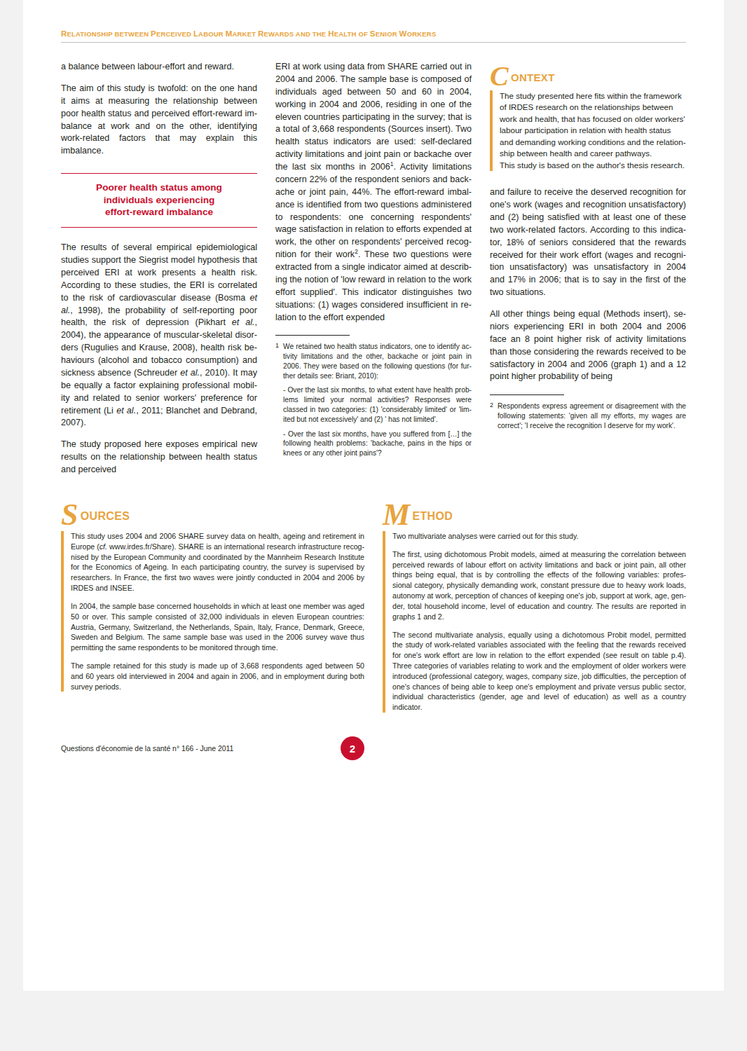RELATIONSHIP BETWEEN PERCEIVED LABOUR MARKET REWARDS AND THE HEALTH OF SENIOR WORKERS
a balance between labour-effort and reward.
The aim of this study is twofold: on the one hand it aims at measuring the relationship between poor health status and perceived effort-reward imbalance at work and on the other, identifying work-related factors that may explain this imbalance.
Poorer health status among
individuals experiencing
effort-reward imbalance
The results of several empirical epidemiological studies support the Siegrist model hypothesis that perceived ERI at work presents a health risk. According to these studies, the ERI is correlated to the risk of cardiovascular disease (Bosma et al., 1998), the probability of self-reporting poor health, the risk of depression (Pikhart et al., 2004), the appearance of muscular-skeletal disorders (Rugulies and Krause, 2008), health risk behaviours (alcohol and tobacco consumption) and sickness absence (Schreuder et al., 2010). It may be equally a factor explaining professional mobility and related to senior workers' preference for retirement (Li et al., 2011; Blanchet and Debrand, 2007).
The study proposed here exposes empirical new results on the relationship between health status and perceived
ERI at work using data from SHARE carried out in 2004 and 2006. The sample base is composed of individuals aged between 50 and 60 in 2004, working in 2004 and 2006, residing in one of the eleven countries participating in the survey; that is a total of 3,668 respondents (Sources insert). Two health status indicators are used: self-declared activity limitations and joint pain or backache over the last six months in 20061. Activity limitations concern 22% of the respondent seniors and backache or joint pain, 44%. The effort-reward imbalance is identified from two questions administered to respondents: one concerning respondents' wage satisfaction in relation to efforts expended at work, the other on respondents' perceived recognition for their work2. These two questions were extracted from a single indicator aimed at describing the notion of 'low reward in relation to the work effort supplied'. This indicator distinguishes two situations: (1) wages considered insufficient in relation to the effort expended
1
We retained two health status indicators, one to identify activity limitations and the other, backache or joint pain in 2006. They were based on the following questions (for further details see: Briant, 2010):
- Over the last six months, to what extent have health problems limited your normal activities? Responses were classed in two categories: (1) 'considerably limited' or 'limited but not excessively' and (2) ' has not limited'.
- Over the last six months, have you suffered from […] the following health problems: 'backache, pains in the hips or knees or any other joint pains'?
CONTEXT
The study presented here fits within the framework of IRDES research on the relationships between work and health, that has focused on older workers' labour participation in relation with health status and demanding working conditions and the relationship between health and career pathways.
This study is based on the author's thesis research.
and failure to receive the deserved recognition for one's work (wages and recognition unsatisfactory) and (2) being satisfied with at least one of these two work-related factors. According to this indicator, 18% of seniors considered that the rewards received for their work effort (wages and recognition unsatisfactory) was unsatisfactory in 2004 and 17% in 2006; that is to say in the first of the two situations.
All other things being equal (Methods insert), seniors experiencing ERI in both 2004 and 2006 face an 8 point higher risk of activity limitations than those considering the rewards received to be satisfactory in 2004 and 2006 (graph 1) and a 12 point higher probability of being
2
Respondents express agreement or disagreement with the following statements: 'given all my efforts, my wages are correct'; 'I receive the recognition I deserve for my work'.
SOURCES
This study uses 2004 and 2006 SHARE survey data on health, ageing and retirement in Europe (cf. www.irdes.fr/Share). SHARE is an international research infrastructure recognised by the European Community and coordinated by the Mannheim Research Institute for the Economics of Ageing. In each participating country, the survey is supervised by researchers. In France, the first two waves were jointly conducted in 2004 and 2006 by IRDES and INSEE.
In 2004, the sample base concerned households in which at least one member was aged 50 or over. This sample consisted of 32,000 individuals in eleven European countries: Austria, Germany, Switzerland, the Netherlands, Spain, Italy, France, Denmark, Greece, Sweden and Belgium. The same sample base was used in the 2006 survey wave thus permitting the same respondents to be monitored through time.
The sample retained for this study is made up of 3,668 respondents aged between 50 and 60 years old interviewed in 2004 and again in 2006, and in employment during both survey periods.
METHOD
Two multivariate analyses were carried out for this study.
The first, using dichotomous Probit models, aimed at measuring the correlation between perceived rewards of labour effort on activity limitations and back or joint pain, all other things being equal, that is by controlling the effects of the following variables: professional category, physically demanding work, constant pressure due to heavy work loads, autonomy at work, perception of chances of keeping one's job, support at work, age, gender, total household income, level of education and country. The results are reported in graphs 1 and 2.
The second multivariate analysis, equally using a dichotomous Probit model, permitted the study of work-related variables associated with the feeling that the rewards received for one's work effort are low in relation to the effort expended (see result on table p.4). Three categories of variables relating to work and the employment of older workers were introduced (professional category, wages, company size, job difficulties, the perception of one's chances of being able to keep one's employment and private versus public sector, individual characteristics (gender, age and level of education) as well as a country indicator.
Questions d'économie de la santé n° 166 - June 2011
2